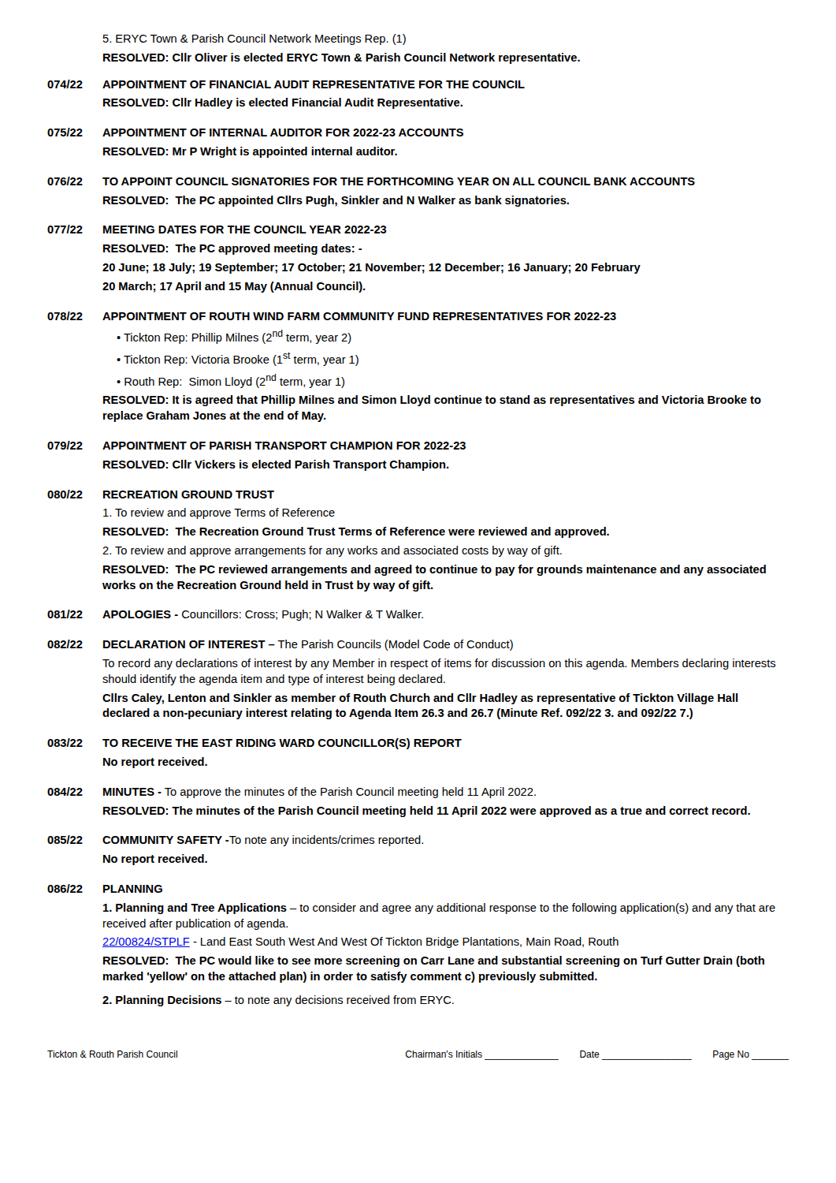5. ERYC Town & Parish Council Network Meetings Rep. (1)
RESOLVED: Cllr Oliver is elected ERYC Town & Parish Council Network representative.
074/22
APPOINTMENT OF FINANCIAL AUDIT REPRESENTATIVE FOR THE COUNCIL
RESOLVED: Cllr Hadley is elected Financial Audit Representative.
075/22
APPOINTMENT OF INTERNAL AUDITOR FOR 2022-23 ACCOUNTS
RESOLVED: Mr P Wright is appointed internal auditor.
076/22
TO APPOINT COUNCIL SIGNATORIES FOR THE FORTHCOMING YEAR ON ALL COUNCIL BANK ACCOUNTS
RESOLVED: The PC appointed Cllrs Pugh, Sinkler and N Walker as bank signatories.
077/22
MEETING DATES FOR THE COUNCIL YEAR 2022-23
RESOLVED: The PC approved meeting dates: -
20 June; 18 July; 19 September; 17 October; 21 November; 12 December; 16 January; 20 February
20 March; 17 April and 15 May (Annual Council).
078/22
APPOINTMENT OF ROUTH WIND FARM COMMUNITY FUND REPRESENTATIVES FOR 2022-23
• Tickton Rep: Phillip Milnes (2nd term, year 2)
• Tickton Rep: Victoria Brooke (1st term, year 1)
• Routh Rep: Simon Lloyd (2nd term, year 1)
RESOLVED: It is agreed that Phillip Milnes and Simon Lloyd continue to stand as representatives and Victoria Brooke to replace Graham Jones at the end of May.
079/22
APPOINTMENT OF PARISH TRANSPORT CHAMPION FOR 2022-23
RESOLVED: Cllr Vickers is elected Parish Transport Champion.
080/22
RECREATION GROUND TRUST
1. To review and approve Terms of Reference
RESOLVED: The Recreation Ground Trust Terms of Reference were reviewed and approved.
2. To review and approve arrangements for any works and associated costs by way of gift.
RESOLVED: The PC reviewed arrangements and agreed to continue to pay for grounds maintenance and any associated works on the Recreation Ground held in Trust by way of gift.
081/22
APOLOGIES - Councillors: Cross; Pugh; N Walker & T Walker.
082/22
DECLARATION OF INTEREST – The Parish Councils (Model Code of Conduct)
To record any declarations of interest by any Member in respect of items for discussion on this agenda. Members declaring interests should identify the agenda item and type of interest being declared.
Cllrs Caley, Lenton and Sinkler as member of Routh Church and Cllr Hadley as representative of Tickton Village Hall declared a non-pecuniary interest relating to Agenda Item 26.3 and 26.7 (Minute Ref. 092/22 3. and 092/22 7.)
083/22
TO RECEIVE THE EAST RIDING WARD COUNCILLOR(S) REPORT
No report received.
084/22
MINUTES - To approve the minutes of the Parish Council meeting held 11 April 2022.
RESOLVED: The minutes of the Parish Council meeting held 11 April 2022 were approved as a true and correct record.
085/22
COMMUNITY SAFETY -To note any incidents/crimes reported.
No report received.
086/22
PLANNING
1. Planning and Tree Applications – to consider and agree any additional response to the following application(s) and any that are received after publication of agenda.
22/00824/STPLF - Land East South West And West Of Tickton Bridge Plantations, Main Road, Routh
RESOLVED: The PC would like to see more screening on Carr Lane and substantial screening on Turf Gutter Drain (both marked 'yellow' on the attached plan) in order to satisfy comment c) previously submitted.
2. Planning Decisions – to note any decisions received from ERYC.
Tickton & Routh Parish Council Chairman's Initials ______________ Date _________________ Page No _______